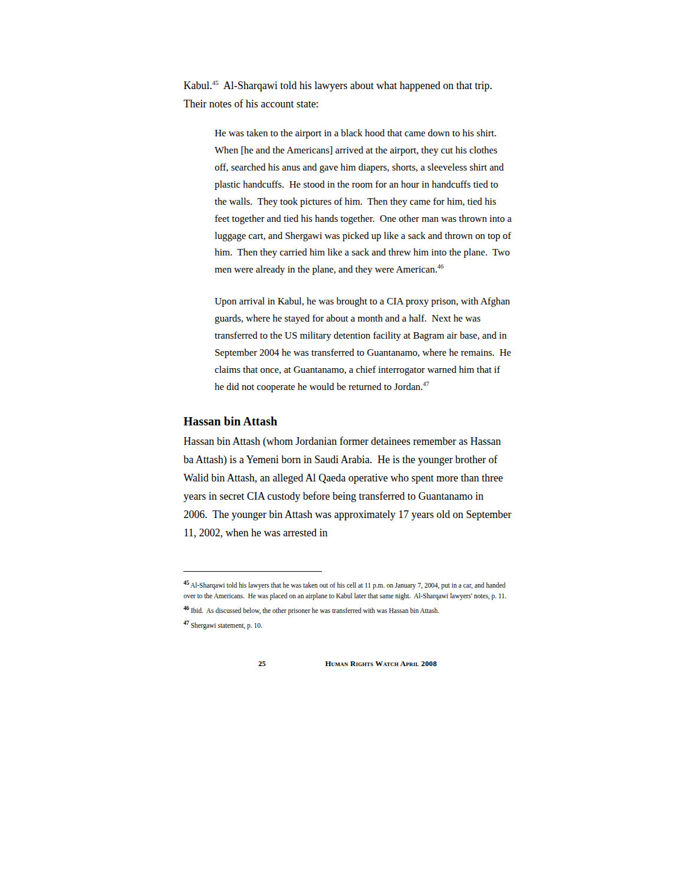Kabul.45 Al-Sharqawi told his lawyers about what happened on that trip. Their notes of his account state:
He was taken to the airport in a black hood that came down to his shirt. When [he and the Americans] arrived at the airport, they cut his clothes off, searched his anus and gave him diapers, shorts, a sleeveless shirt and plastic handcuffs. He stood in the room for an hour in handcuffs tied to the walls. They took pictures of him. Then they came for him, tied his feet together and tied his hands together. One other man was thrown into a luggage cart, and Shergawi was picked up like a sack and thrown on top of him. Then they carried him like a sack and threw him into the plane. Two men were already in the plane, and they were American.46
Upon arrival in Kabul, he was brought to a CIA proxy prison, with Afghan guards, where he stayed for about a month and a half. Next he was transferred to the US military detention facility at Bagram air base, and in September 2004 he was transferred to Guantanamo, where he remains. He claims that once, at Guantanamo, a chief interrogator warned him that if he did not cooperate he would be returned to Jordan.47
Hassan bin Attash
Hassan bin Attash (whom Jordanian former detainees remember as Hassan ba Attash) is a Yemeni born in Saudi Arabia. He is the younger brother of Walid bin Attash, an alleged Al Qaeda operative who spent more than three years in secret CIA custody before being transferred to Guantanamo in 2006. The younger bin Attash was approximately 17 years old on September 11, 2002, when he was arrested in
45 Al-Sharqawi told his lawyers that he was taken out of his cell at 11 p.m. on January 7, 2004, put in a car, and handed over to the Americans. He was placed on an airplane to Kabul later that same night. Al-Sharqawi lawyers' notes, p. 11.
46 Ibid. As discussed below, the other prisoner he was transferred with was Hassan bin Attash.
47 Shergawi statement, p. 10.
25 Human Rights Watch April 2008